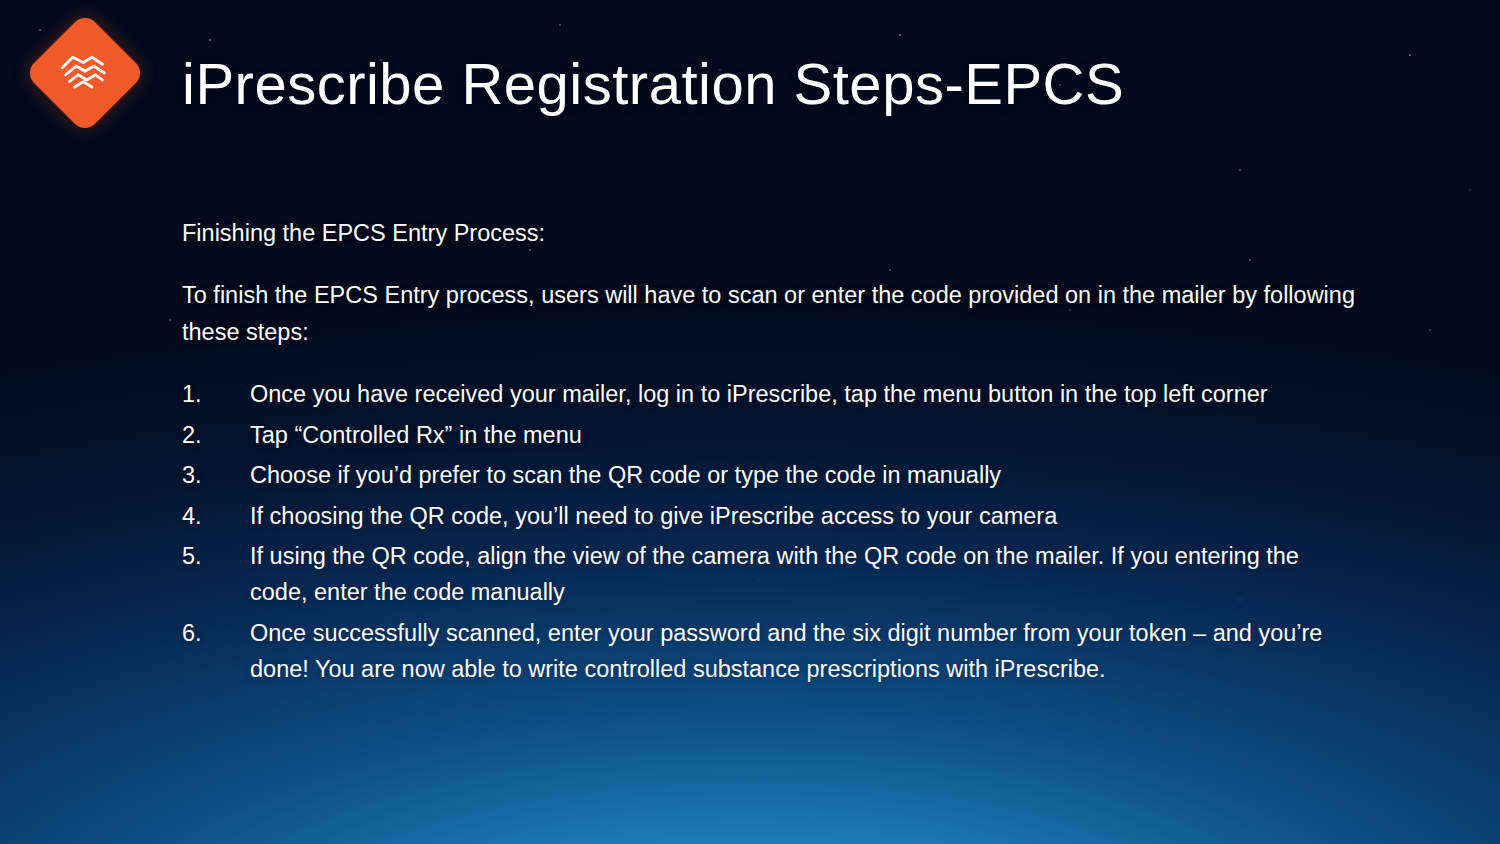iPrescribe Registration Steps-EPCS
Finishing the EPCS Entry Process:
To finish the EPCS Entry process, users will have to scan or enter the code provided on in the mailer by following these steps:
Once you have received your mailer, log in to iPrescribe, tap the menu button in the top left corner
Tap “Controlled Rx” in the menu
Choose if you’d prefer to scan the QR code or type the code in manually
If choosing the QR code, you’ll need to give iPrescribe access to your camera
If using the QR code, align the view of the camera with the QR code on the mailer. If you entering the code, enter the code manually
Once successfully scanned, enter your password and the six digit number from your token – and you’re done! You are now able to write controlled substance prescriptions with iPrescribe.